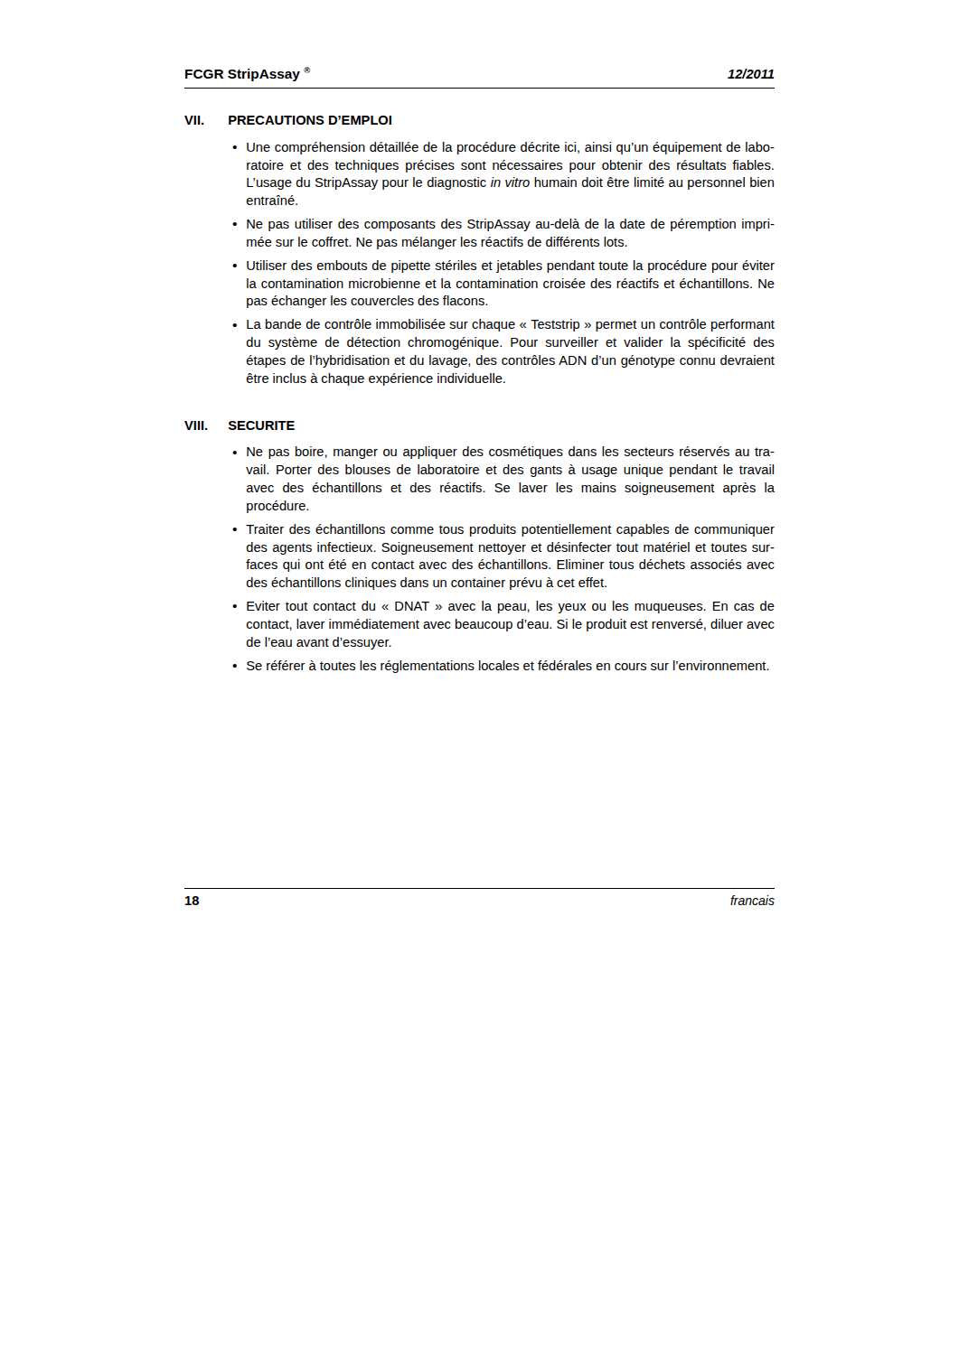FCGR StripAssay ®
12/2011
VII. PRECAUTIONS D’EMPLOI
Une compréhension détaillée de la procédure décrite ici, ainsi qu’un équipement de laboratoire et des techniques précises sont nécessaires pour obtenir des résultats fiables. L’usage du StripAssay pour le diagnostic in vitro humain doit être limité au personnel bien entraîné.
Ne pas utiliser des composants des StripAssay au-delà de la date de péremption imprimée sur le coffret. Ne pas mélanger les réactifs de différents lots.
Utiliser des embouts de pipette stériles et jetables pendant toute la procédure pour éviter la contamination microbienne et la contamination croisée des réactifs et échantillons. Ne pas échanger les couvercles des flacons.
La bande de contrôle immobilisée sur chaque « Teststrip » permet un contrôle performant du système de détection chromogénique. Pour surveiller et valider la spécificité des étapes de l’hybridisation et du lavage, des contrôles ADN d’un génotype connu devraient être inclus à chaque expérience individuelle.
VIII. SECURITE
Ne pas boire, manger ou appliquer des cosmétiques dans les secteurs réservés au travail. Porter des blouses de laboratoire et des gants à usage unique pendant le travail avec des échantillons et des réactifs. Se laver les mains soigneusement après la procédure.
Traiter des échantillons comme tous produits potentiellement capables de communiquer des agents infectieux. Soigneusement nettoyer et désinfecter tout matériel et toutes surfaces qui ont été en contact avec des échantillons. Eliminer tous déchets associés avec des échantillons cliniques dans un container prévu à cet effet.
Eviter tout contact du « DNAT » avec la peau, les yeux ou les muqueuses. En cas de contact, laver immédiatement avec beaucoup d’eau. Si le produit est renversé, diluer avec de l’eau avant d’essuyer.
Se référer à toutes les réglementations locales et fédérales en cours sur l’environnement.
18
francais